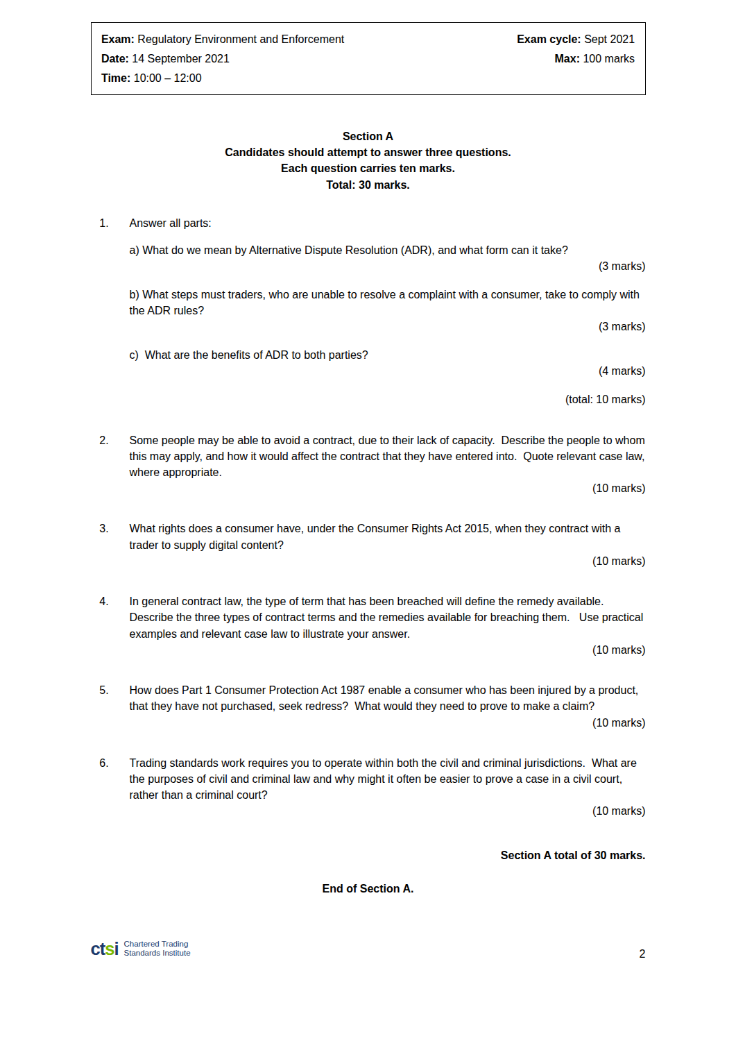| Exam: Regulatory Environment and Enforcement | Exam cycle: Sept 2021 |
| Date: 14 September 2021 | Max: 100 marks |
| Time: 10:00 – 12:00 | |
Section A
Candidates should attempt to answer three questions.
Each question carries ten marks.
Total: 30 marks.
Answer all parts:
a) What do we mean by Alternative Dispute Resolution (ADR), and what form can it take? (3 marks)
b) What steps must traders, who are unable to resolve a complaint with a consumer, take to comply with the ADR rules? (3 marks)
c) What are the benefits of ADR to both parties? (4 marks)
(total: 10 marks)
Some people may be able to avoid a contract, due to their lack of capacity. Describe the people to whom this may apply, and how it would affect the contract that they have entered into. Quote relevant case law, where appropriate. (10 marks)
What rights does a consumer have, under the Consumer Rights Act 2015, when they contract with a trader to supply digital content? (10 marks)
In general contract law, the type of term that has been breached will define the remedy available. Describe the three types of contract terms and the remedies available for breaching them. Use practical examples and relevant case law to illustrate your answer. (10 marks)
How does Part 1 Consumer Protection Act 1987 enable a consumer who has been injured by a product, that they have not purchased, seek redress? What would they need to prove to make a claim? (10 marks)
Trading standards work requires you to operate within both the civil and criminal jurisdictions. What are the purposes of civil and criminal law and why might it often be easier to prove a case in a civil court, rather than a criminal court? (10 marks)
Section A total of 30 marks.
End of Section A.
ctsi Chartered Trading
Standards Institute
2